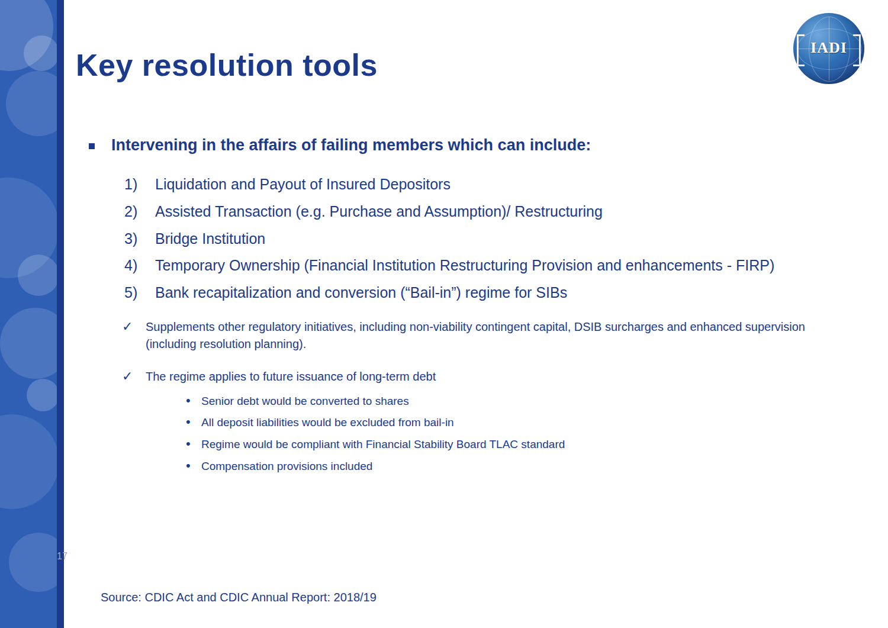IADI
Key resolution tools
Intervening in the affairs of failing members which can include:
1) Liquidation and Payout of Insured Depositors
2) Assisted Transaction (e.g. Purchase and Assumption)/ Restructuring
3) Bridge Institution
4) Temporary Ownership (Financial Institution Restructuring Provision and enhancements - FIRP)
5) Bank recapitalization and conversion (“Bail-in”) regime for SIBs
Supplements other regulatory initiatives, including non-viability contingent capital, DSIB surcharges and enhanced supervision (including resolution planning).
The regime applies to future issuance of long-term debt
Senior debt would be converted to shares
All deposit liabilities would be excluded from bail-in
Regime would be compliant with Financial Stability Board TLAC standard
Compensation provisions included
17
Source: CDIC Act and CDIC Annual Report: 2018/19